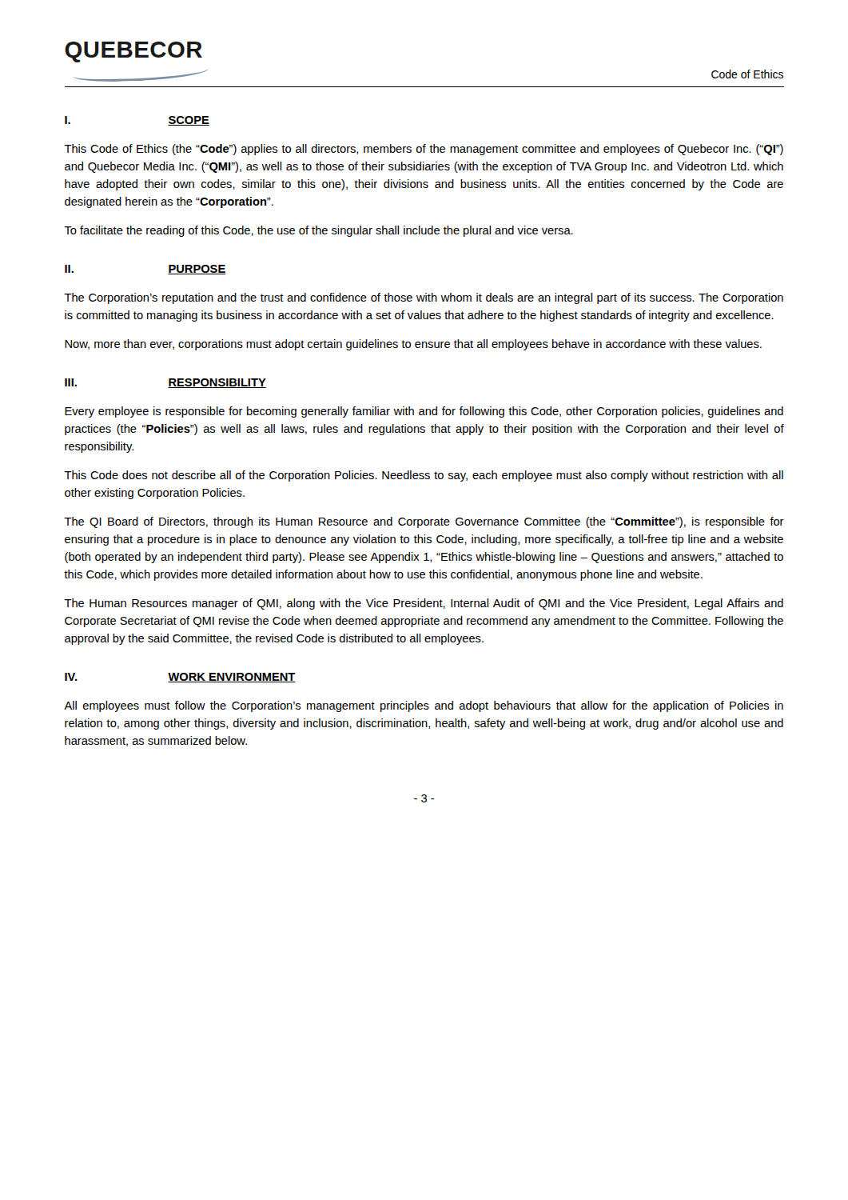QUEBECOR
Code of Ethics
I. SCOPE
This Code of Ethics (the “Code”) applies to all directors, members of the management committee and employees of Quebecor Inc. (“QI”) and Quebecor Media Inc. (“QMI”), as well as to those of their subsidiaries (with the exception of TVA Group Inc. and Videotron Ltd. which have adopted their own codes, similar to this one), their divisions and business units. All the entities concerned by the Code are designated herein as the “Corporation”.
To facilitate the reading of this Code, the use of the singular shall include the plural and vice versa.
II. PURPOSE
The Corporation’s reputation and the trust and confidence of those with whom it deals are an integral part of its success. The Corporation is committed to managing its business in accordance with a set of values that adhere to the highest standards of integrity and excellence.
Now, more than ever, corporations must adopt certain guidelines to ensure that all employees behave in accordance with these values.
III. RESPONSIBILITY
Every employee is responsible for becoming generally familiar with and for following this Code, other Corporation policies, guidelines and practices (the “Policies”) as well as all laws, rules and regulations that apply to their position with the Corporation and their level of responsibility.
This Code does not describe all of the Corporation Policies. Needless to say, each employee must also comply without restriction with all other existing Corporation Policies.
The QI Board of Directors, through its Human Resource and Corporate Governance Committee (the “Committee”), is responsible for ensuring that a procedure is in place to denounce any violation to this Code, including, more specifically, a toll-free tip line and a website (both operated by an independent third party). Please see Appendix 1, “Ethics whistle-blowing line – Questions and answers,” attached to this Code, which provides more detailed information about how to use this confidential, anonymous phone line and website.
The Human Resources manager of QMI, along with the Vice President, Internal Audit of QMI and the Vice President, Legal Affairs and Corporate Secretariat of QMI revise the Code when deemed appropriate and recommend any amendment to the Committee. Following the approval by the said Committee, the revised Code is distributed to all employees.
IV. WORK ENVIRONMENT
All employees must follow the Corporation’s management principles and adopt behaviours that allow for the application of Policies in relation to, among other things, diversity and inclusion, discrimination, health, safety and well-being at work, drug and/or alcohol use and harassment, as summarized below.
- 3 -